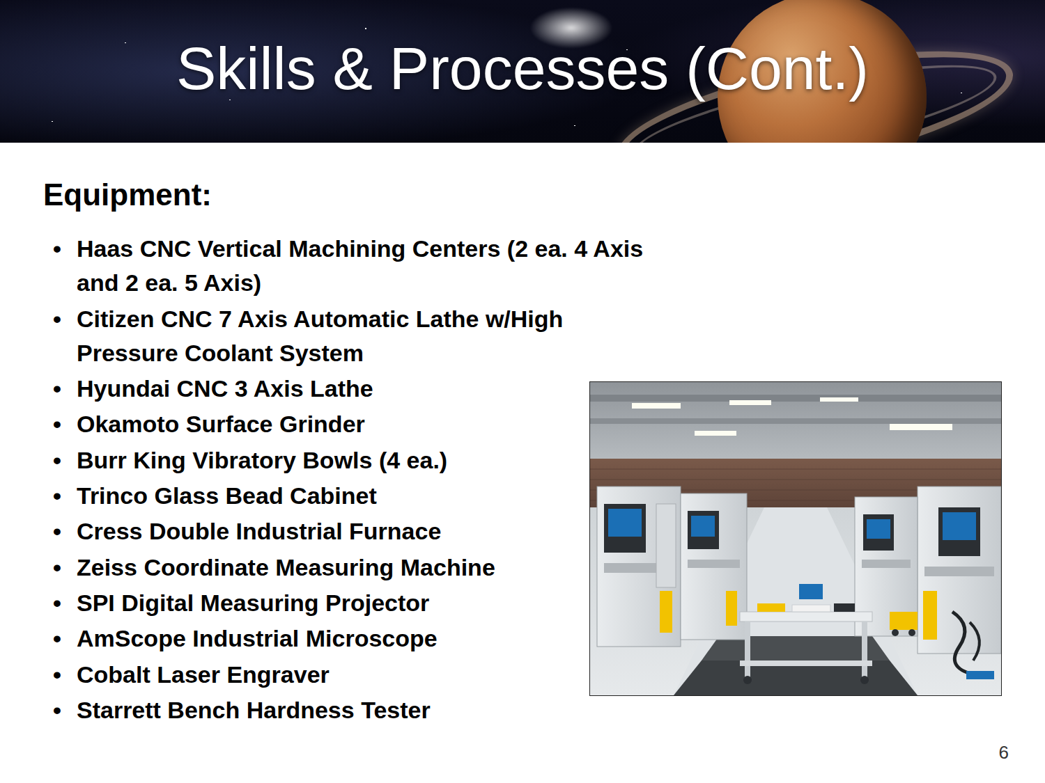Skills & Processes (Cont.)
Equipment:
Haas CNC Vertical Machining Centers (2 ea. 4 Axis and 2 ea. 5 Axis)
Citizen CNC 7 Axis Automatic Lathe w/High Pressure Coolant System
Hyundai CNC 3 Axis Lathe
Okamoto Surface Grinder
Burr King Vibratory Bowls (4 ea.)
Trinco Glass Bead Cabinet
Cress Double Industrial Furnace
Zeiss Coordinate Measuring Machine
SPI Digital Measuring Projector
AmScope Industrial Microscope
Cobalt Laser Engraver
Starrett Bench Hardness Tester
6